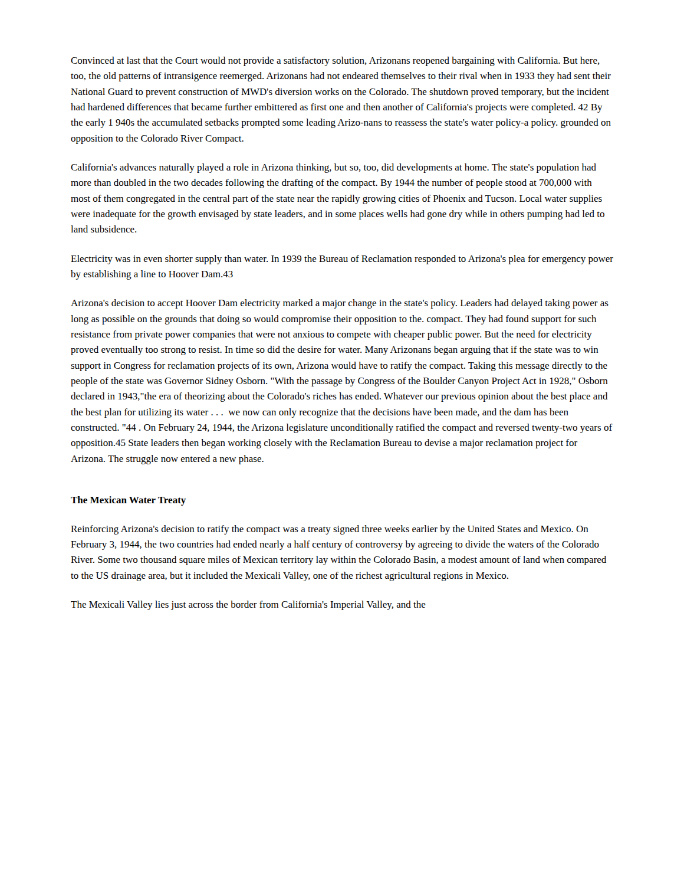Convinced at last that the Court would not provide a satisfactory solution, Arizonans reopened bargaining with California. But here, too, the old patterns of intransigence reemerged. Arizonans had not endeared themselves to their rival when in 1933 they had sent their National Guard to prevent construction of MWD's diversion works on the Colorado. The shutdown proved temporary, but the incident had hardened differences that became further embittered as first one and then another of California's projects were completed. 42 By the early 1 940s the accumulated setbacks prompted some leading Arizo-nans to reassess the state's water policy-a policy. grounded on opposition to the Colorado River Compact.
California's advances naturally played a role in Arizona thinking, but so, too, did developments at home. The state's population had more than doubled in the two decades following the drafting of the compact. By 1944 the number of people stood at 700,000 with most of them congregated in the central part of the state near the rapidly growing cities of Phoenix and Tucson. Local water supplies were inadequate for the growth envisaged by state leaders, and in some places wells had gone dry while in others pumping had led to land subsidence.
Electricity was in even shorter supply than water. In 1939 the Bureau of Reclamation responded to Arizona's plea for emergency power by establishing a line to Hoover Dam.43
Arizona's decision to accept Hoover Dam electricity marked a major change in the state's policy. Leaders had delayed taking power as long as possible on the grounds that doing so would compromise their opposition to the. compact. They had found support for such resistance from private power companies that were not anxious to compete with cheaper public power. But the need for electricity proved eventually too strong to resist. In time so did the desire for water. Many Arizonans began arguing that if the state was to win support in Congress for reclamation projects of its own, Arizona would have to ratify the compact. Taking this message directly to the people of the state was Governor Sidney Osborn. "With the passage by Congress of the Boulder Canyon Project Act in 1928," Osborn declared in 1943,"the era of theorizing about the Colorado's riches has ended. Whatever our previous opinion about the best place and the best plan for utilizing its water . . . we now can only recognize that the decisions have been made, and the dam has been constructed. "44 . On February 24, 1944, the Arizona legislature unconditionally ratified the compact and reversed twenty-two years of opposition.45 State leaders then began working closely with the Reclamation Bureau to devise a major reclamation project for Arizona. The struggle now entered a new phase.
The Mexican Water Treaty
Reinforcing Arizona's decision to ratify the compact was a treaty signed three weeks earlier by the United States and Mexico. On February 3, 1944, the two countries had ended nearly a half century of controversy by agreeing to divide the waters of the Colorado River. Some two thousand square miles of Mexican territory lay within the Colorado Basin, a modest amount of land when compared to the US drainage area, but it included the Mexicali Valley, one of the richest agricultural regions in Mexico.
The Mexicali Valley lies just across the border from California's Imperial Valley, and the